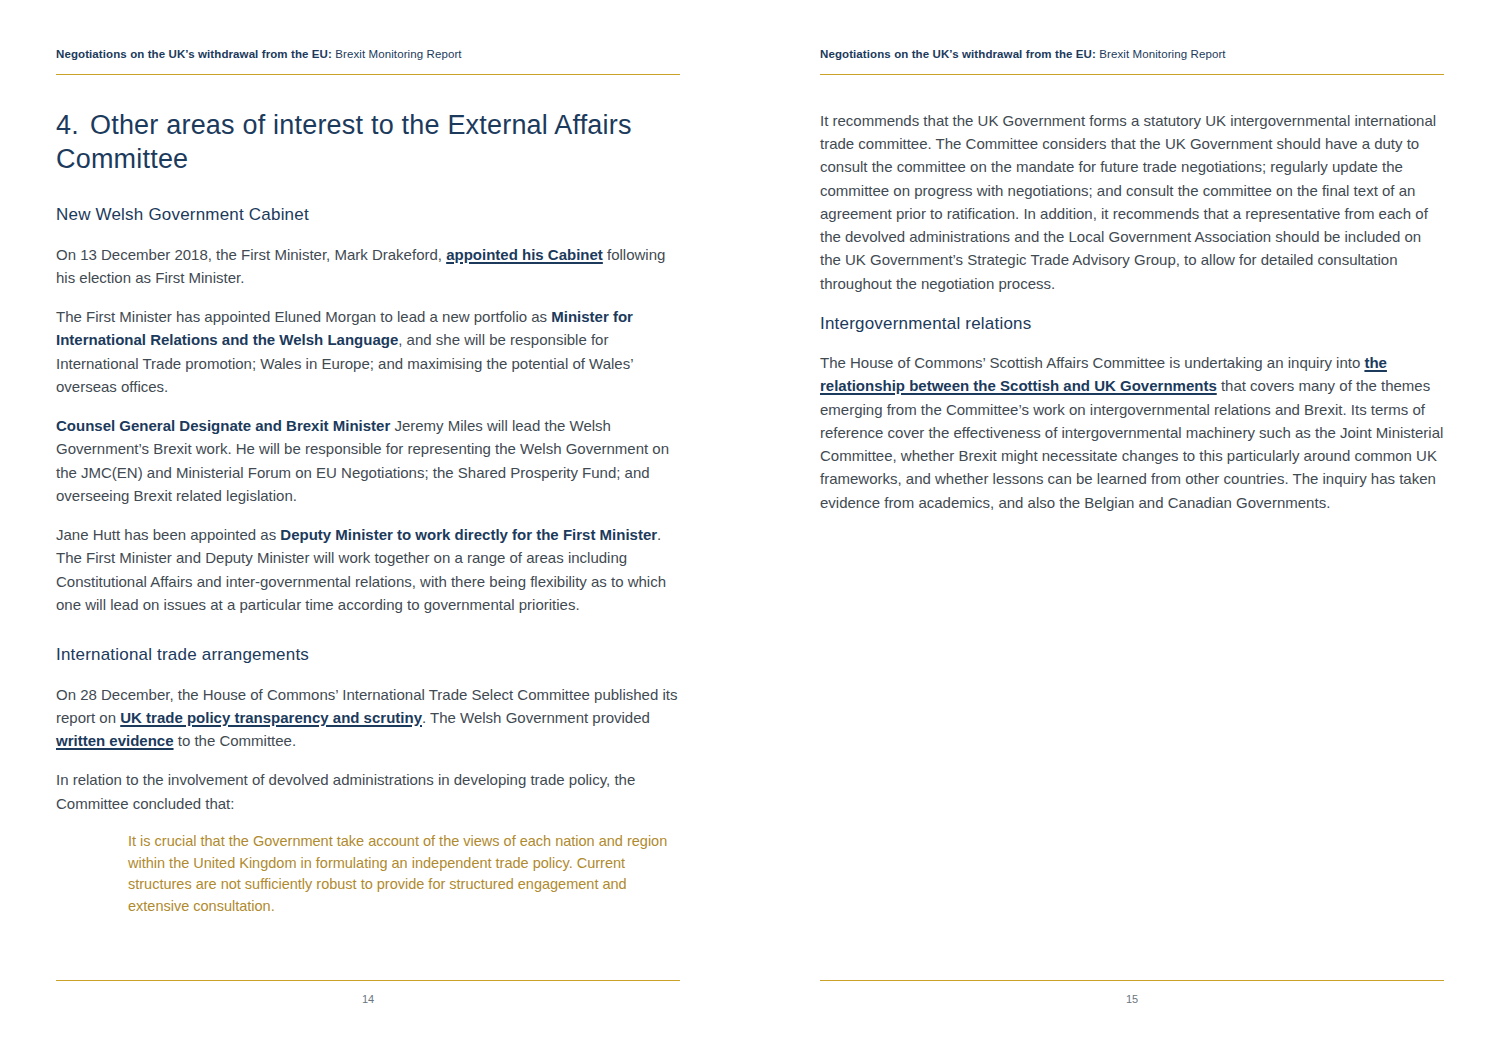Negotiations on the UK’s withdrawal from the EU: Brexit Monitoring Report
4. Other areas of interest to the External Affairs Committee
New Welsh Government Cabinet
On 13 December 2018, the First Minister, Mark Drakeford, appointed his Cabinet following his election as First Minister.
The First Minister has appointed Eluned Morgan to lead a new portfolio as Minister for International Relations and the Welsh Language, and she will be responsible for International Trade promotion; Wales in Europe; and maximising the potential of Wales’ overseas offices.
Counsel General Designate and Brexit Minister Jeremy Miles will lead the Welsh Government’s Brexit work. He will be responsible for representing the Welsh Government on the JMC(EN) and Ministerial Forum on EU Negotiations; the Shared Prosperity Fund; and overseeing Brexit related legislation.
Jane Hutt has been appointed as Deputy Minister to work directly for the First Minister. The First Minister and Deputy Minister will work together on a range of areas including Constitutional Affairs and inter-governmental relations, with there being flexibility as to which one will lead on issues at a particular time according to governmental priorities.
International trade arrangements
On 28 December, the House of Commons’ International Trade Select Committee published its report on UK trade policy transparency and scrutiny. The Welsh Government provided written evidence to the Committee.
In relation to the involvement of devolved administrations in developing trade policy, the Committee concluded that:
It is crucial that the Government take account of the views of each nation and region within the United Kingdom in formulating an independent trade policy. Current structures are not sufficiently robust to provide for structured engagement and extensive consultation.
14
Negotiations on the UK’s withdrawal from the EU: Brexit Monitoring Report
It recommends that the UK Government forms a statutory UK intergovernmental international trade committee. The Committee considers that the UK Government should have a duty to consult the committee on the mandate for future trade negotiations; regularly update the committee on progress with negotiations; and consult the committee on the final text of an agreement prior to ratification. In addition, it recommends that a representative from each of the devolved administrations and the Local Government Association should be included on the UK Government’s Strategic Trade Advisory Group, to allow for detailed consultation throughout the negotiation process.
Intergovernmental relations
The House of Commons’ Scottish Affairs Committee is undertaking an inquiry into the relationship between the Scottish and UK Governments that covers many of the themes emerging from the Committee’s work on intergovernmental relations and Brexit. Its terms of reference cover the effectiveness of intergovernmental machinery such as the Joint Ministerial Committee, whether Brexit might necessitate changes to this particularly around common UK frameworks, and whether lessons can be learned from other countries. The inquiry has taken evidence from academics, and also the Belgian and Canadian Governments.
15